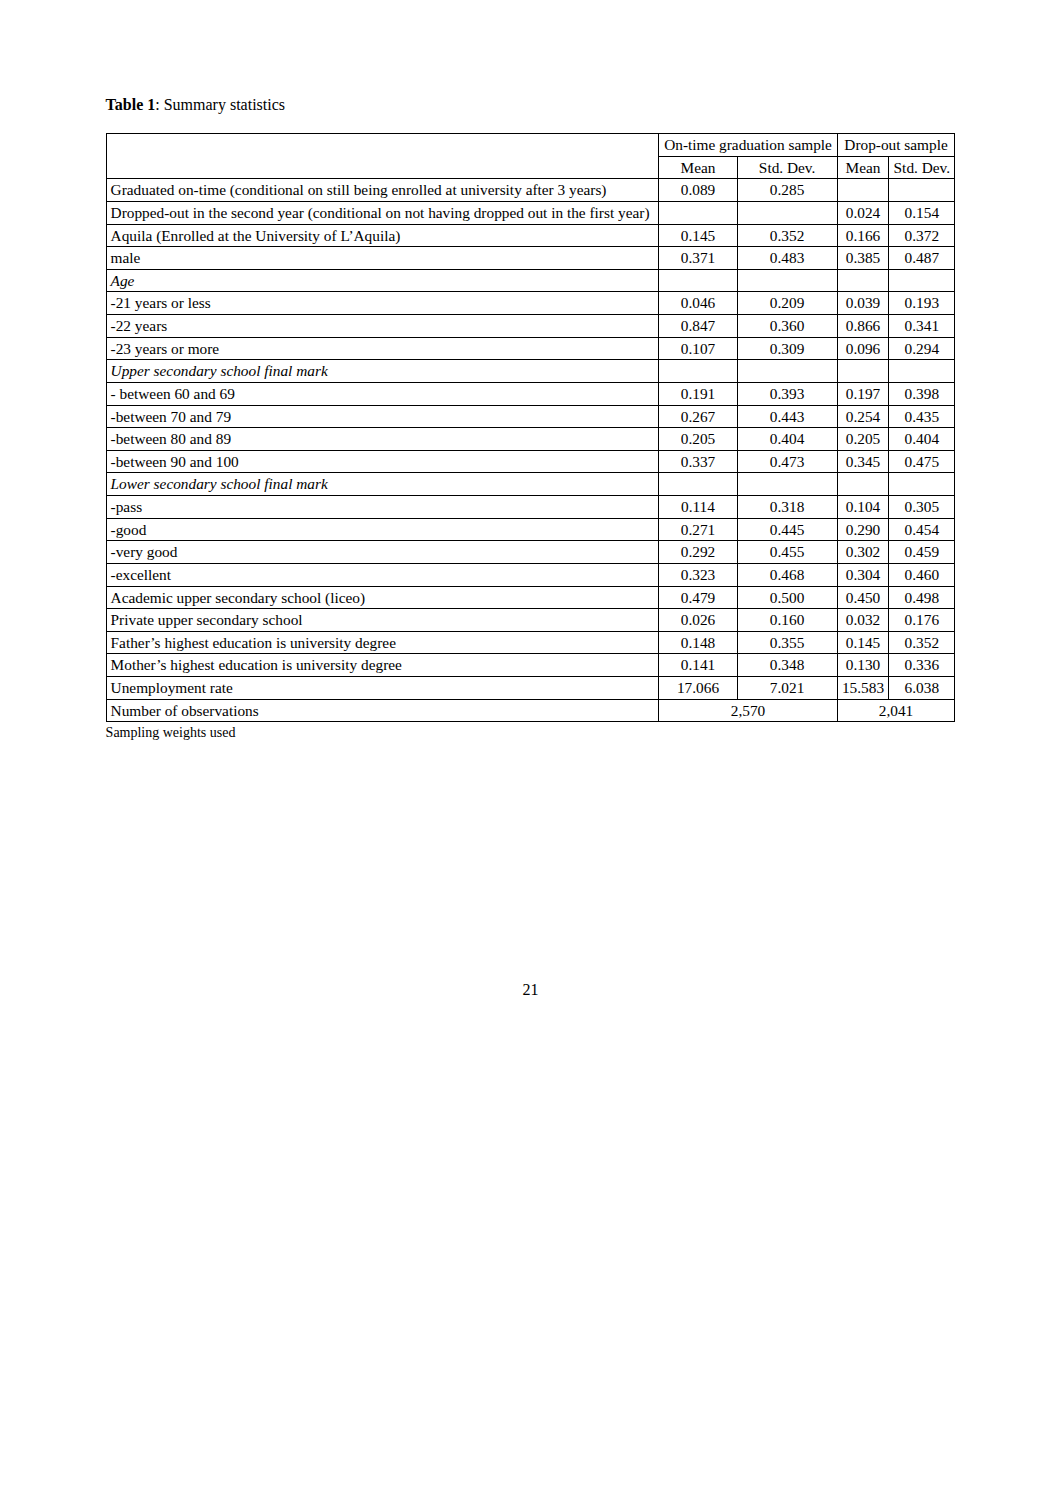Table 1: Summary statistics
| | On-time graduation sample | Drop-out sample |
| Mean | Std. Dev. | Mean | Std. Dev. |
| Graduated on-time (conditional on still being enrolled at university after 3 years) | 0.089 | 0.285 | | |
| Dropped-out in the second year (conditional on not having dropped out in the first year) | | | 0.024 | 0.154 |
| Aquila (Enrolled at the University of L’Aquila) | 0.145 | 0.352 | 0.166 | 0.372 |
| male | 0.371 | 0.483 | 0.385 | 0.487 |
| Age | | | | |
| -21 years or less | 0.046 | 0.209 | 0.039 | 0.193 |
| -22 years | 0.847 | 0.360 | 0.866 | 0.341 |
| -23 years or more | 0.107 | 0.309 | 0.096 | 0.294 |
| Upper secondary school final mark | | | | |
| - between 60 and 69 | 0.191 | 0.393 | 0.197 | 0.398 |
| -between 70 and 79 | 0.267 | 0.443 | 0.254 | 0.435 |
| -between 80 and 89 | 0.205 | 0.404 | 0.205 | 0.404 |
| -between 90 and 100 | 0.337 | 0.473 | 0.345 | 0.475 |
| Lower secondary school final mark | | | | |
| -pass | 0.114 | 0.318 | 0.104 | 0.305 |
| -good | 0.271 | 0.445 | 0.290 | 0.454 |
| -very good | 0.292 | 0.455 | 0.302 | 0.459 |
| -excellent | 0.323 | 0.468 | 0.304 | 0.460 |
| Academic upper secondary school (liceo) | 0.479 | 0.500 | 0.450 | 0.498 |
| Private upper secondary school | 0.026 | 0.160 | 0.032 | 0.176 |
| Father’s highest education is university degree | 0.148 | 0.355 | 0.145 | 0.352 |
| Mother’s highest education is university degree | 0.141 | 0.348 | 0.130 | 0.336 |
| Unemployment rate | 17.066 | 7.021 | 15.583 | 6.038 |
| Number of observations | 2,570 | 2,041 |
Sampling weights used
21